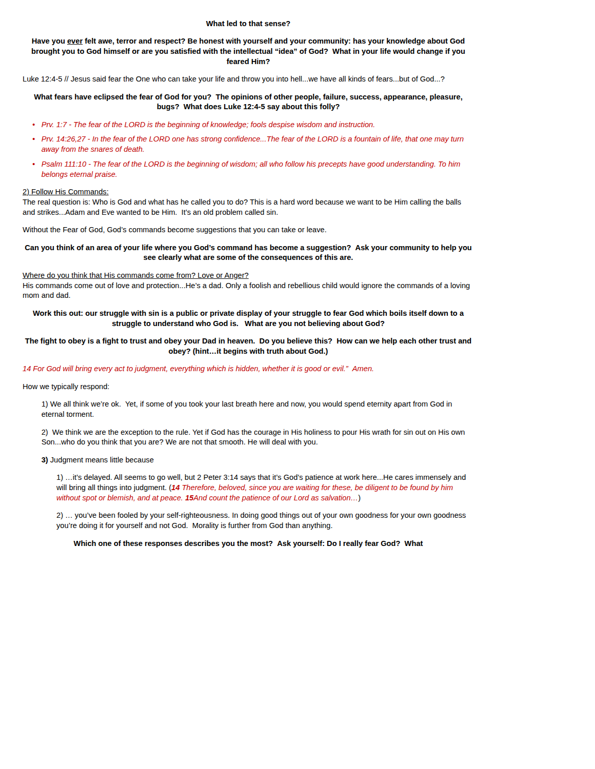What led to that sense?
Have you ever felt awe, terror and respect? Be honest with yourself and your community: has your knowledge about God brought you to God himself or are you satisfied with the intellectual “idea” of God? What in your life would change if you feared Him?
Luke 12:4-5 // Jesus said fear the One who can take your life and throw you into hell...we have all kinds of fears...but of God...?
What fears have eclipsed the fear of God for you? The opinions of other people, failure, success, appearance, pleasure, bugs? What does Luke 12:4-5 say about this folly?
Prv. 1:7 - The fear of the LORD is the beginning of knowledge; fools despise wisdom and instruction.
Prv. 14:26,27 - In the fear of the LORD one has strong confidence...The fear of the LORD is a fountain of life, that one may turn away from the snares of death.
Psalm 111:10 - The fear of the LORD is the beginning of wisdom; all who follow his precepts have good understanding. To him belongs eternal praise.
2) Follow His Commands:
The real question is: Who is God and what has he called you to do? This is a hard word because we want to be Him calling the balls and strikes...Adam and Eve wanted to be Him. It’s an old problem called sin.
Without the Fear of God, God’s commands become suggestions that you can take or leave.
Can you think of an area of your life where you God’s command has become a suggestion? Ask your community to help you see clearly what are some of the consequences of this are.
Where do you think that His commands come from? Love or Anger?
His commands come out of love and protection...He’s a dad. Only a foolish and rebellious child would ignore the commands of a loving mom and dad.
Work this out: our struggle with sin is a public or private display of your struggle to fear God which boils itself down to a struggle to understand who God is. What are you not believing about God?
The fight to obey is a fight to trust and obey your Dad in heaven. Do you believe this? How can we help each other trust and obey? (hint…it begins with truth about God.)
14 For God will bring every act to judgment, everything which is hidden, whether it is good or evil.” Amen.
How we typically respond:
1) We all think we’re ok. Yet, if some of you took your last breath here and now, you would spend eternity apart from God in eternal torment.
2) We think we are the exception to the rule. Yet if God has the courage in His holiness to pour His wrath for sin out on His own Son...who do you think that you are? We are not that smooth. He will deal with you.
3) Judgment means little because
1) …it’s delayed. All seems to go well, but 2 Peter 3:14 says that it’s God’s patience at work here...He cares immensely and will bring all things into judgment. (14 Therefore, beloved, since you are waiting for these, be diligent to be found by him without spot or blemish, and at peace. 15 And count the patience of our Lord as salvation…)
2) … you’ve been fooled by your self-righteousness. In doing good things out of your own goodness for your own goodness you’re doing it for yourself and not God. Morality is further from God than anything.
Which one of these responses describes you the most? Ask yourself: Do I really fear God? What